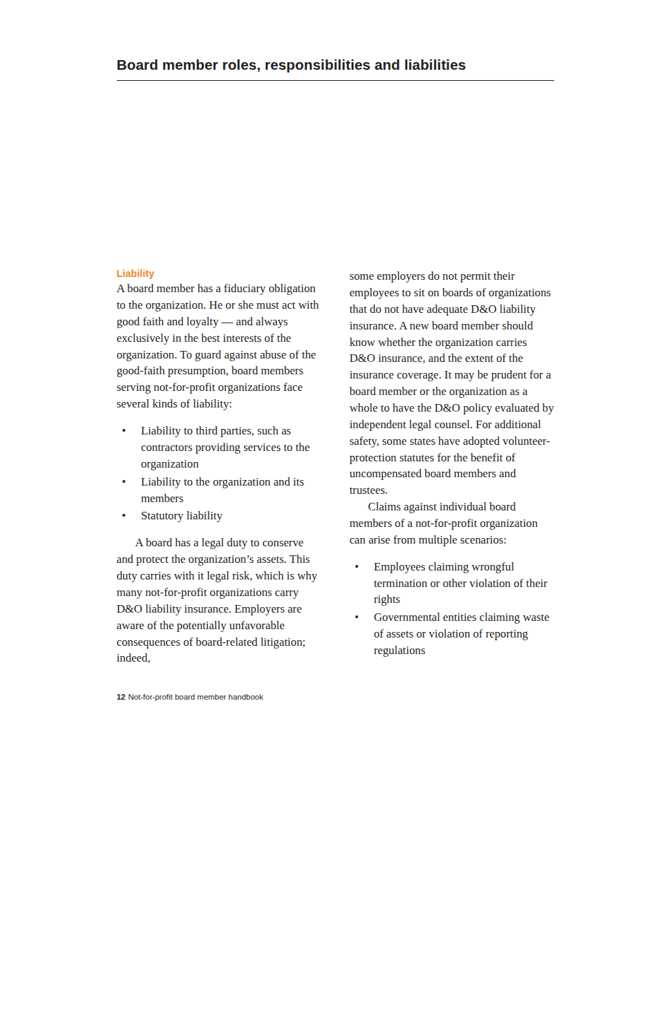Board member roles, responsibilities and liabilities
Liability
A board member has a fiduciary obligation to the organization. He or she must act with good faith and loyalty — and always exclusively in the best interests of the organization. To guard against abuse of the good-faith presumption, board members serving not-for-profit organizations face several kinds of liability:
Liability to third parties, such as contractors providing services to the organization
Liability to the organization and its members
Statutory liability
A board has a legal duty to conserve and protect the organization’s assets. This duty carries with it legal risk, which is why many not-for-profit organizations carry D&O liability insurance. Employers are aware of the potentially unfavorable consequences of board-related litigation; indeed,
some employers do not permit their employees to sit on boards of organizations that do not have adequate D&O liability insurance. A new board member should know whether the organization carries D&O insurance, and the extent of the insurance coverage. It may be prudent for a board member or the organization as a whole to have the D&O policy evaluated by independent legal counsel. For additional safety, some states have adopted volunteer-protection statutes for the benefit of uncompensated board members and trustees.
Claims against individual board members of a not-for-profit organization can arise from multiple scenarios:
Employees claiming wrongful termination or other violation of their rights
Governmental entities claiming waste of assets or violation of reporting regulations
12 Not-for-profit board member handbook